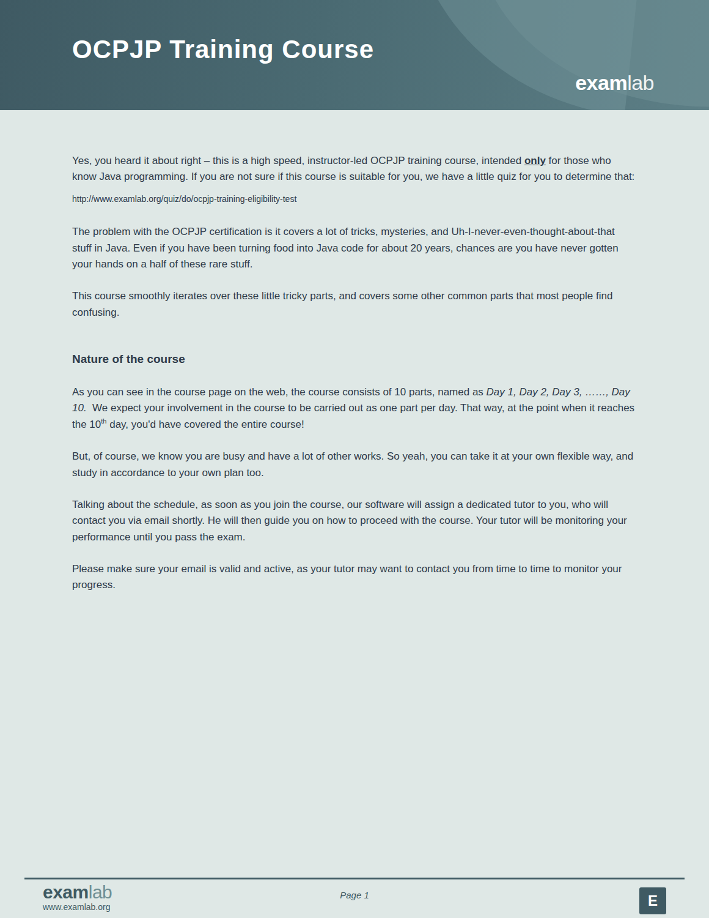OCPJP Training Course
exam lab
Yes, you heard it about right – this is a high speed, instructor-led OCPJP training course, intended only for those who know Java programming. If you are not sure if this course is suitable for you, we have a little quiz for you to determine that:
http://www.examlab.org/quiz/do/ocpjp-training-eligibility-test
The problem with the OCPJP certification is it covers a lot of tricks, mysteries, and Uh-I-never-even-thought-about-that stuff in Java. Even if you have been turning food into Java code for about 20 years, chances are you have never gotten your hands on a half of these rare stuff.
This course smoothly iterates over these little tricky parts, and covers some other common parts that most people find confusing.
Nature of the course
As you can see in the course page on the web, the course consists of 10 parts, named as Day 1, Day 2, Day 3, ……, Day 10. We expect your involvement in the course to be carried out as one part per day. That way, at the point when it reaches the 10th day, you'd have covered the entire course!
But, of course, we know you are busy and have a lot of other works. So yeah, you can take it at your own flexible way, and study in accordance to your own plan too.
Talking about the schedule, as soon as you join the course, our software will assign a dedicated tutor to you, who will contact you via email shortly. He will then guide you on how to proceed with the course. Your tutor will be monitoring your performance until you pass the exam.
Please make sure your email is valid and active, as your tutor may want to contact you from time to time to monitor your progress.
exam lab
www.examlab.org
Page 1
E